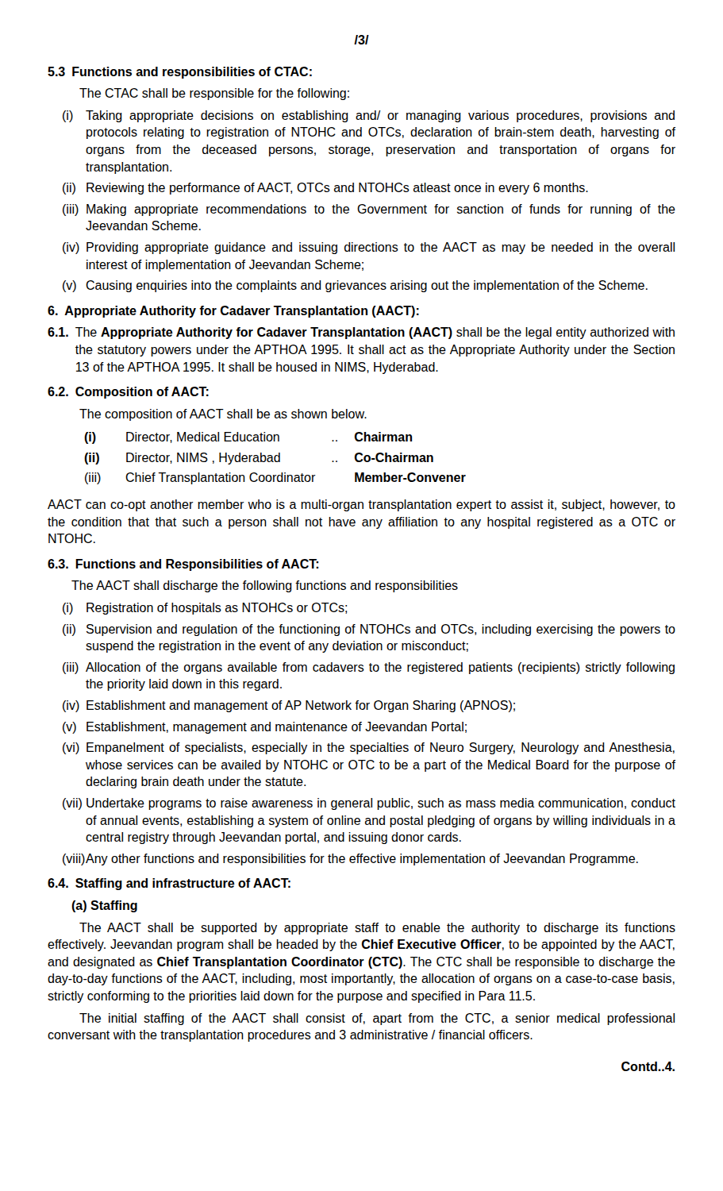/3/
5.3 Functions and responsibilities of CTAC:
The CTAC shall be responsible for the following:
(i) Taking appropriate decisions on establishing and/ or managing various procedures, provisions and protocols relating to registration of NTOHC and OTCs, declaration of brain-stem death, harvesting of organs from the deceased persons, storage, preservation and transportation of organs for transplantation.
(ii) Reviewing the performance of AACT, OTCs and NTOHCs atleast once in every 6 months.
(iii) Making appropriate recommendations to the Government for sanction of funds for running of the Jeevandan Scheme.
(iv) Providing appropriate guidance and issuing directions to the AACT as may be needed in the overall interest of implementation of Jeevandan Scheme;
(v) Causing enquiries into the complaints and grievances arising out the implementation of the Scheme.
6. Appropriate Authority for Cadaver Transplantation (AACT):
6.1. The Appropriate Authority for Cadaver Transplantation (AACT) shall be the legal entity authorized with the statutory powers under the APTHOA 1995. It shall act as the Appropriate Authority under the Section 13 of the APTHOA 1995. It shall be housed in NIMS, Hyderabad.
6.2. Composition of AACT:
The composition of AACT shall be as shown below.
| (i) | Director, Medical Education | .. | Chairman |
| (ii) | Director, NIMS , Hyderabad | .. | Co-Chairman |
| (iii) | Chief Transplantation Coordinator | | Member-Convener |
AACT can co-opt another member who is a multi-organ transplantation expert to assist it, subject, however, to the condition that that such a person shall not have any affiliation to any hospital registered as a OTC or NTOHC.
6.3. Functions and Responsibilities of AACT:
The AACT shall discharge the following functions and responsibilities
(i) Registration of hospitals as NTOHCs or OTCs;
(ii) Supervision and regulation of the functioning of NTOHCs and OTCs, including exercising the powers to suspend the registration in the event of any deviation or misconduct;
(iii) Allocation of the organs available from cadavers to the registered patients (recipients) strictly following the priority laid down in this regard.
(iv) Establishment and management of AP Network for Organ Sharing (APNOS);
(v) Establishment, management and maintenance of Jeevandan Portal;
(vi) Empanelment of specialists, especially in the specialties of Neuro Surgery, Neurology and Anesthesia, whose services can be availed by NTOHC or OTC to be a part of the Medical Board for the purpose of declaring brain death under the statute.
(vii) Undertake programs to raise awareness in general public, such as mass media communication, conduct of annual events, establishing a system of online and postal pledging of organs by willing individuals in a central registry through Jeevandan portal, and issuing donor cards.
(viii) Any other functions and responsibilities for the effective implementation of Jeevandan Programme.
6.4. Staffing and infrastructure of AACT:
(a) Staffing
The AACT shall be supported by appropriate staff to enable the authority to discharge its functions effectively. Jeevandan program shall be headed by the Chief Executive Officer, to be appointed by the AACT, and designated as Chief Transplantation Coordinator (CTC). The CTC shall be responsible to discharge the day-to-day functions of the AACT, including, most importantly, the allocation of organs on a case-to-case basis, strictly conforming to the priorities laid down for the purpose and specified in Para 11.5.
The initial staffing of the AACT shall consist of, apart from the CTC, a senior medical professional conversant with the transplantation procedures and 3 administrative / financial officers.
Contd..4.